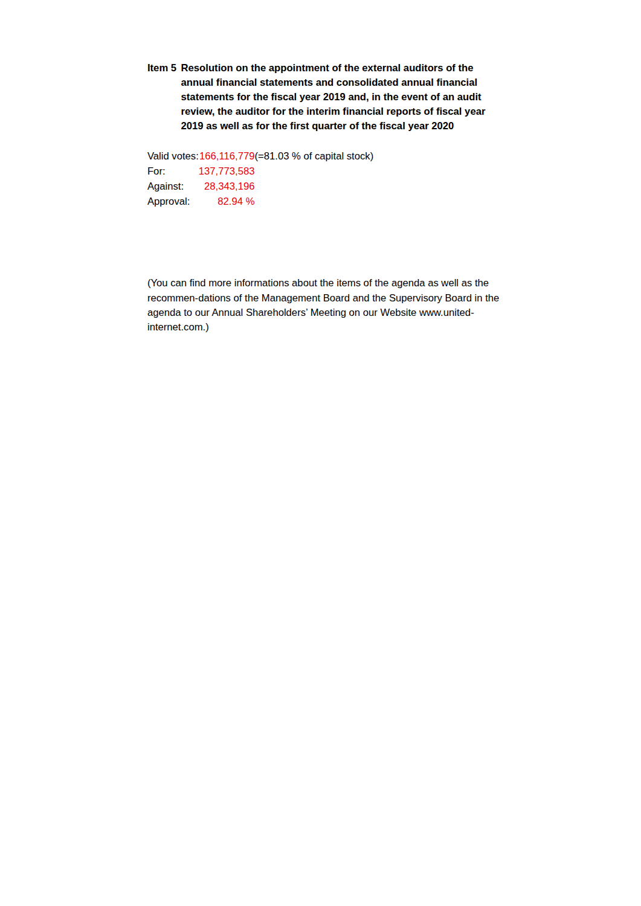| Item 5 | Resolution on the appointment of the external auditors of the annual financial statements and consolidated annual financial statements for the fiscal year 2019 and, in the event of an audit review, the auditor for the interim financial reports of fiscal year 2019 as well as for the first quarter of the fiscal year 2020 |
| Valid votes: | 166,116,779 | (=81.03 % of capital stock) |
| For: | 137,773,583 | |
| Against: | 28,343,196 | |
| Approval: | 82.94 % | |
(You can find more informations about the items of the agenda as well as the recommen-dations of the Management Board and the Supervisory Board in the agenda to our Annual Shareholders’ Meeting on our Website www.united-internet.com.)